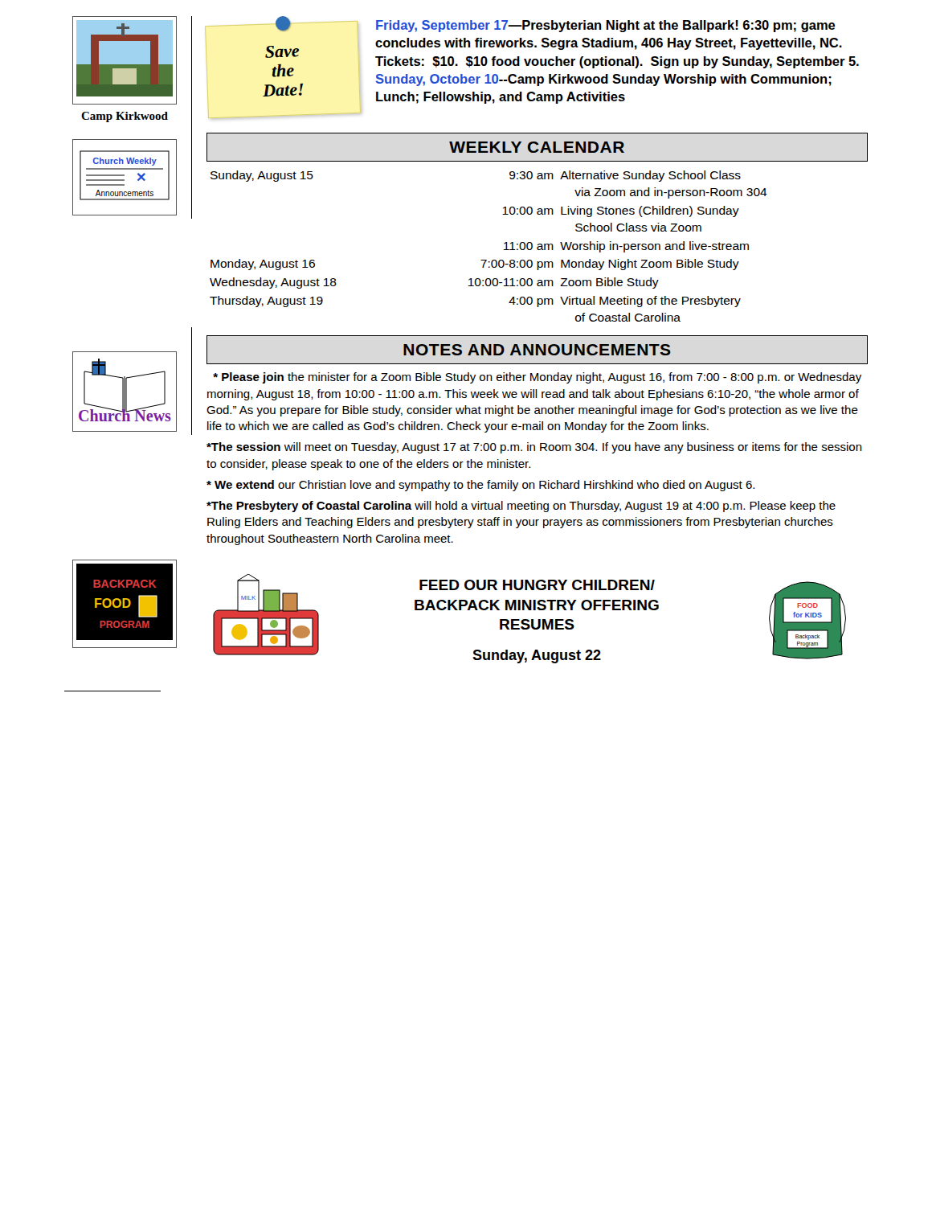Camp Kirkwood
Save
the
Date!
Friday, September 17—Presbyterian Night at the Ballpark! 6:30 pm; game concludes with fireworks. Segra Stadium, 406 Hay Street, Fayetteville, NC. Tickets: $10. $10 food voucher (optional). Sign up by Sunday, September 5.
Sunday, October 10--Camp Kirkwood Sunday Worship with Communion; Lunch; Fellowship, and Camp Activities
Church Weekly ✕ Announcements
WEEKLY CALENDAR
| Sunday, August 15 | 9:30 am | Alternative Sunday School Class via Zoom and in-person-Room 304 |
| | 10:00 am | Living Stones (Children) Sunday School Class via Zoom |
| | 11:00 am | Worship in-person and live-stream |
| Monday, August 16 | 7:00-8:00 pm | Monday Night Zoom Bible Study |
| Wednesday, August 18 | 10:00-11:00 am | Zoom Bible Study |
| Thursday, August 19 | 4:00 pm | Virtual Meeting of the Presbytery of Coastal Carolina |
Church News
NOTES AND ANNOUNCEMENTS
* Please join the minister for a Zoom Bible Study on either Monday night, August 16, from 7:00 - 8:00 p.m. or Wednesday morning, August 18, from 10:00 - 11:00 a.m. This week we will read and talk about Ephesians 6:10-20, “the whole armor of God.” As you prepare for Bible study, consider what might be another meaningful image for God’s protection as we live the life to which we are called as God’s children. Check your e-mail on Monday for the Zoom links.
*The session will meet on Tuesday, August 17 at 7:00 p.m. in Room 304. If you have any business or items for the session to consider, please speak to one of the elders or the minister.
* We extend our Christian love and sympathy to the family on Richard Hirshkind who died on August 6.
*The Presbytery of Coastal Carolina will hold a virtual meeting on Thursday, August 19 at 4:00 p.m. Please keep the Ruling Elders and Teaching Elders and presbytery staff in your prayers as commissioners from Presbyterian churches throughout Southeastern North Carolina meet.
BACKPACK FOOD PROGRAM
MILK
FEED OUR HUNGRY CHILDREN/
BACKPACK MINISTRY OFFERING
RESUMES
Sunday, August 22
FOOD for KIDS Backpack Program